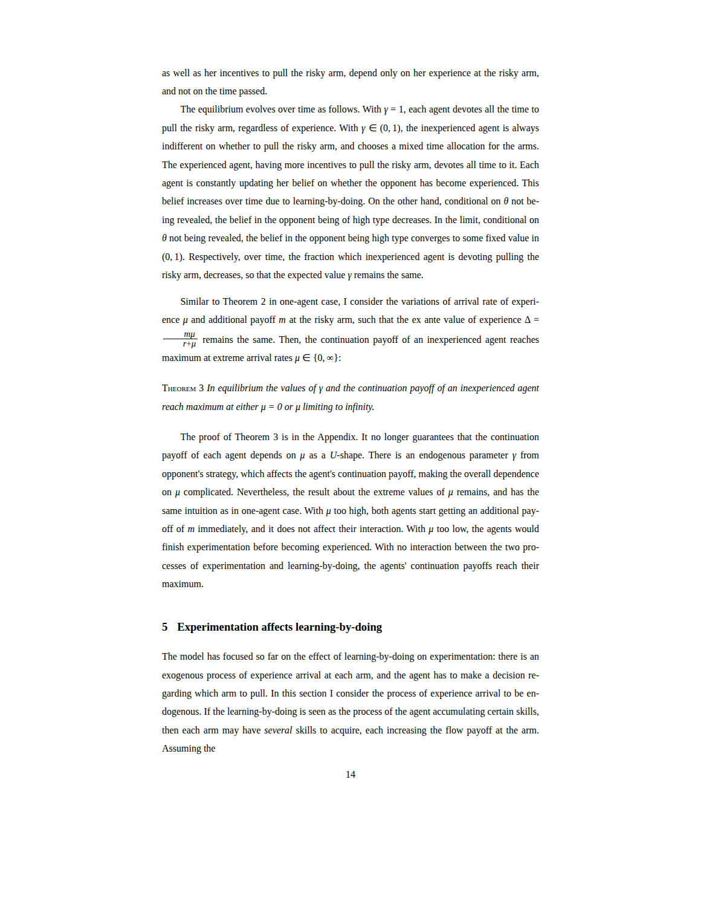as well as her incentives to pull the risky arm, depend only on her experience at the risky arm, and not on the time passed.
The equilibrium evolves over time as follows. With γ = 1, each agent devotes all the time to pull the risky arm, regardless of experience. With γ ∈ (0, 1), the inexperienced agent is always indifferent on whether to pull the risky arm, and chooses a mixed time allocation for the arms. The experienced agent, having more incentives to pull the risky arm, devotes all time to it. Each agent is constantly updating her belief on whether the opponent has become experienced. This belief increases over time due to learning-by-doing. On the other hand, conditional on θ not being revealed, the belief in the opponent being of high type decreases. In the limit, conditional on θ not being revealed, the belief in the opponent being high type converges to some fixed value in (0, 1). Respectively, over time, the fraction which inexperienced agent is devoting pulling the risky arm, decreases, so that the expected value γ remains the same.
Similar to Theorem 2 in one-agent case, I consider the variations of arrival rate of experience μ and additional payoff m at the risky arm, such that the ex ante value of experience Δ = mμ r+μ remains the same. Then, the continuation payoff of an inexperienced agent reaches maximum at extreme arrival rates μ ∈ {0, ∞}:
Theorem 3 In equilibrium the values of γ and the continuation payoff of an inexperienced agent reach maximum at either μ = 0 or μ limiting to infinity.
The proof of Theorem 3 is in the Appendix. It no longer guarantees that the continuation payoff of each agent depends on μ as a U-shape. There is an endogenous parameter γ from opponent's strategy, which affects the agent's continuation payoff, making the overall dependence on μ complicated. Nevertheless, the result about the extreme values of μ remains, and has the same intuition as in one-agent case. With μ too high, both agents start getting an additional payoff of m immediately, and it does not affect their interaction. With μ too low, the agents would finish experimentation before becoming experienced. With no interaction between the two processes of experimentation and learning-by-doing, the agents' continuation payoffs reach their maximum.
5 Experimentation affects learning-by-doing
The model has focused so far on the effect of learning-by-doing on experimentation: there is an exogenous process of experience arrival at each arm, and the agent has to make a decision regarding which arm to pull. In this section I consider the process of experience arrival to be endogenous. If the learning-by-doing is seen as the process of the agent accumulating certain skills, then each arm may have several skills to acquire, each increasing the flow payoff at the arm. Assuming the
14